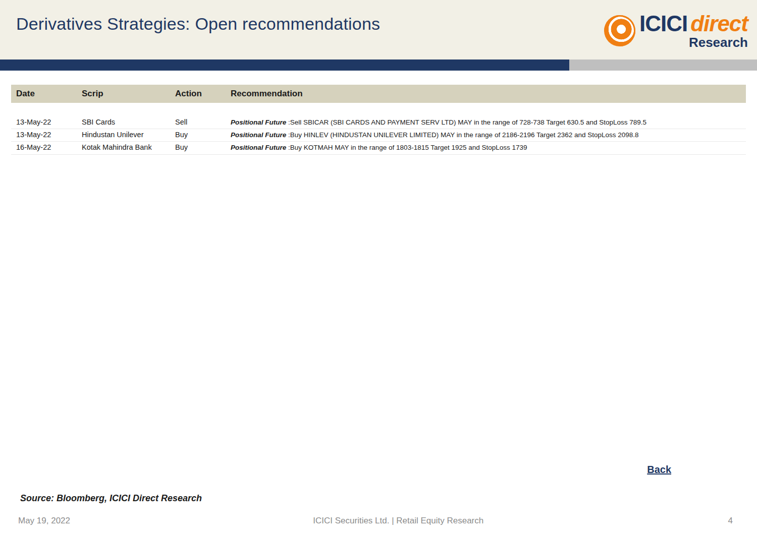Derivatives Strategies: Open recommendations
ICICI direct
Research
| Date | Scrip | Action | Recommendation |
| --- | --- | --- | --- |
| 13-May-22 | SBI Cards | Sell | Positional Future :Sell SBICAR (SBI CARDS AND PAYMENT SERV LTD) MAY in the range of 728-738 Target 630.5 and StopLoss 789.5 |
| 13-May-22 | Hindustan Unilever | Buy | Positional Future :Buy HINLEV (HINDUSTAN UNILEVER LIMITED) MAY in the range of 2186-2196 Target 2362 and StopLoss 2098.8 |
| 16-May-22 | Kotak Mahindra Bank | Buy | Positional Future :Buy KOTMAH MAY in the range of 1803-1815 Target 1925 and StopLoss 1739 |
Back
Source: Bloomberg, ICICI Direct Research
May 19, 2022
ICICI Securities Ltd. | Retail Equity Research
4